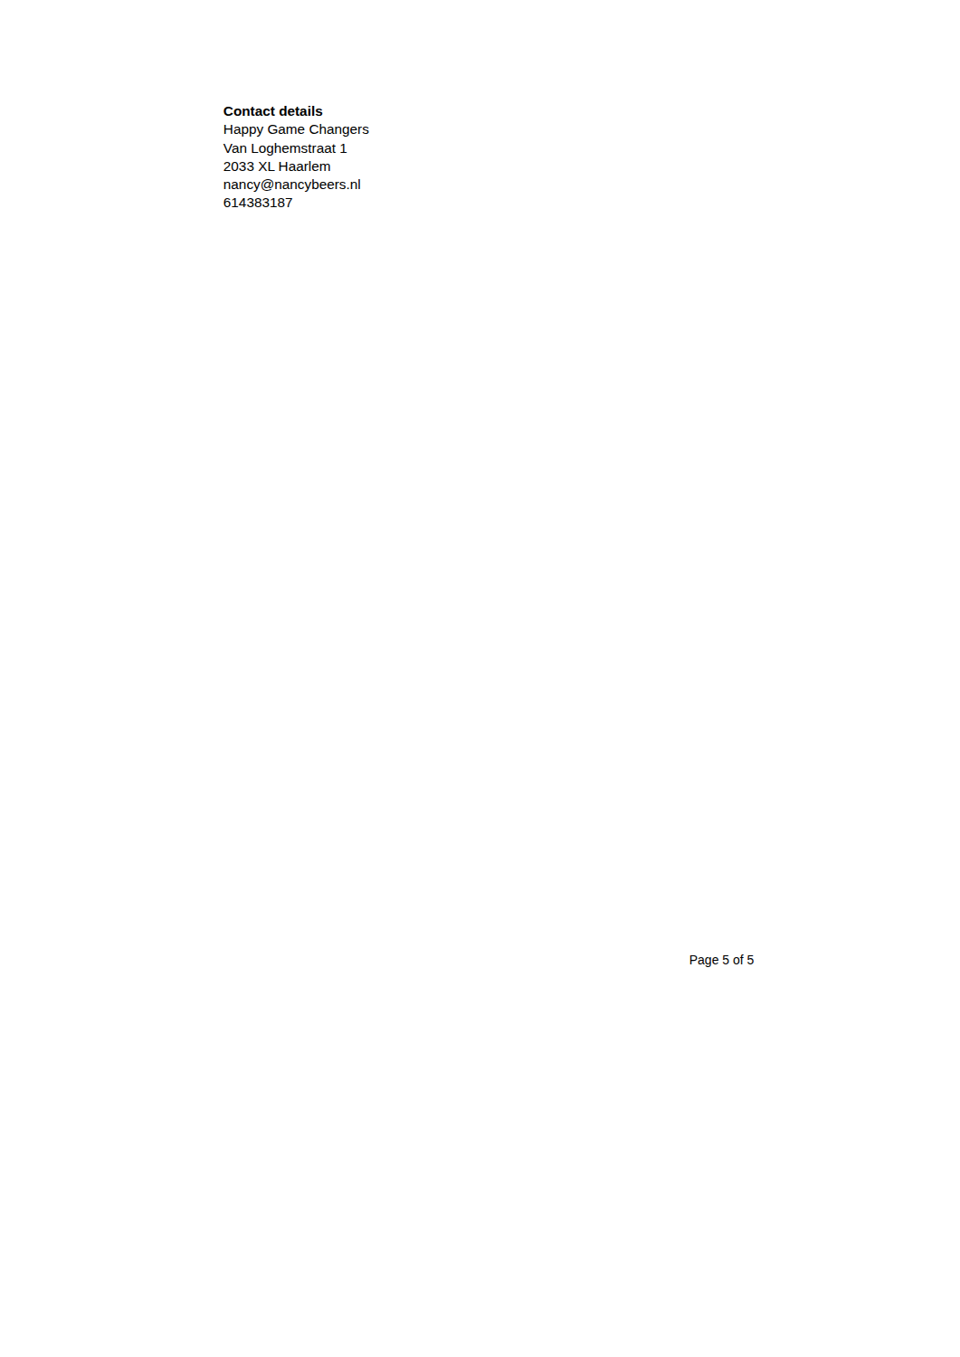Contact details
Happy Game Changers
Van Loghemstraat 1
2033 XL Haarlem
nancy@nancybeers.nl
614383187
Page 5 of 5